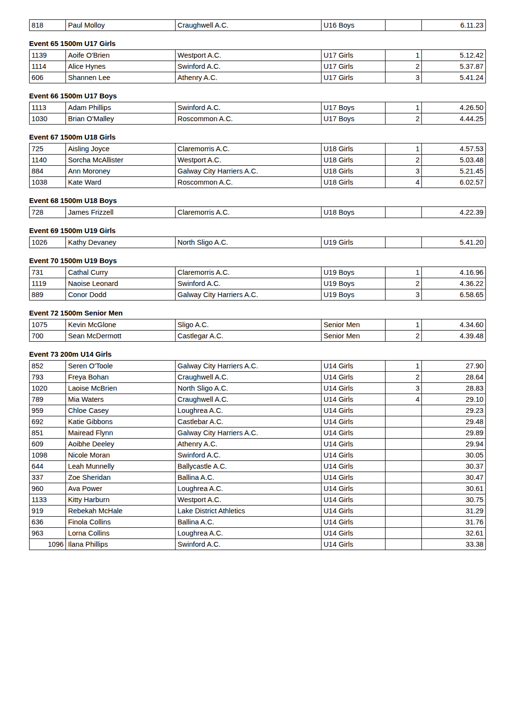| 818 | Paul Molloy | Craughwell A.C. | U16 Boys | | 6.11.23 |
Event 65 1500m U17 Girls
| 1139 | Aoife O'Brien | Westport A.C. | U17 Girls | 1 | 5.12.42 |
| 1114 | Alice Hynes | Swinford A.C. | U17 Girls | 2 | 5.37.87 |
| 606 | Shannen Lee | Athenry A.C. | U17 Girls | 3 | 5.41.24 |
Event 66 1500m U17 Boys
| 1113 | Adam Phillips | Swinford A.C. | U17 Boys | 1 | 4.26.50 |
| 1030 | Brian O'Malley | Roscommon A.C. | U17 Boys | 2 | 4.44.25 |
Event 67 1500m U18 Girls
| 725 | Aisling Joyce | Claremorris A.C. | U18 Girls | 1 | 4.57.53 |
| 1140 | Sorcha McAllister | Westport A.C. | U18 Girls | 2 | 5.03.48 |
| 884 | Ann Moroney | Galway City Harriers A.C. | U18 Girls | 3 | 5.21.45 |
| 1038 | Kate Ward | Roscommon A.C. | U18 Girls | 4 | 6.02.57 |
Event 68 1500m U18 Boys
| 728 | James Frizzell | Claremorris A.C. | U18 Boys | | 4.22.39 |
Event 69 1500m U19 Girls
| 1026 | Kathy Devaney | North Sligo A.C. | U19 Girls | | 5.41.20 |
Event 70 1500m U19 Boys
| 731 | Cathal Curry | Claremorris A.C. | U19 Boys | 1 | 4.16.96 |
| 1119 | Naoise Leonard | Swinford A.C. | U19 Boys | 2 | 4.36.22 |
| 889 | Conor Dodd | Galway City Harriers A.C. | U19 Boys | 3 | 6.58.65 |
Event 72 1500m Senior Men
| 1075 | Kevin McGlone | Sligo A.C. | Senior Men | 1 | 4.34.60 |
| 700 | Sean McDermott | Castlegar A.C. | Senior Men | 2 | 4.39.48 |
Event 73 200m U14 Girls
| 852 | Seren O'Toole | Galway City Harriers A.C. | U14 Girls | 1 | 27.90 |
| 793 | Freya Bohan | Craughwell A.C. | U14 Girls | 2 | 28.64 |
| 1020 | Laoise McBrien | North Sligo A.C. | U14 Girls | 3 | 28.83 |
| 789 | Mia Waters | Craughwell A.C. | U14 Girls | 4 | 29.10 |
| 959 | Chloe Casey | Loughrea A.C. | U14 Girls | | 29.23 |
| 692 | Katie Gibbons | Castlebar A.C. | U14 Girls | | 29.48 |
| 851 | Mairead Flynn | Galway City Harriers A.C. | U14 Girls | | 29.89 |
| 609 | Aoibhe Deeley | Athenry A.C. | U14 Girls | | 29.94 |
| 1098 | Nicole Moran | Swinford A.C. | U14 Girls | | 30.05 |
| 644 | Leah Munnelly | Ballycastle A.C. | U14 Girls | | 30.37 |
| 337 | Zoe Sheridan | Ballina A.C. | U14 Girls | | 30.47 |
| 960 | Ava Power | Loughrea A.C. | U14 Girls | | 30.61 |
| 1133 | Kitty Harburn | Westport A.C. | U14 Girls | | 30.75 |
| 919 | Rebekah McHale | Lake District Athletics | U14 Girls | | 31.29 |
| 636 | Finola Collins | Ballina A.C. | U14 Girls | | 31.76 |
| 963 | Lorna Collins | Loughrea A.C. | U14 Girls | | 32.61 |
| 1096 | Ilana Phillips | Swinford A.C. | U14 Girls | | 33.38 |